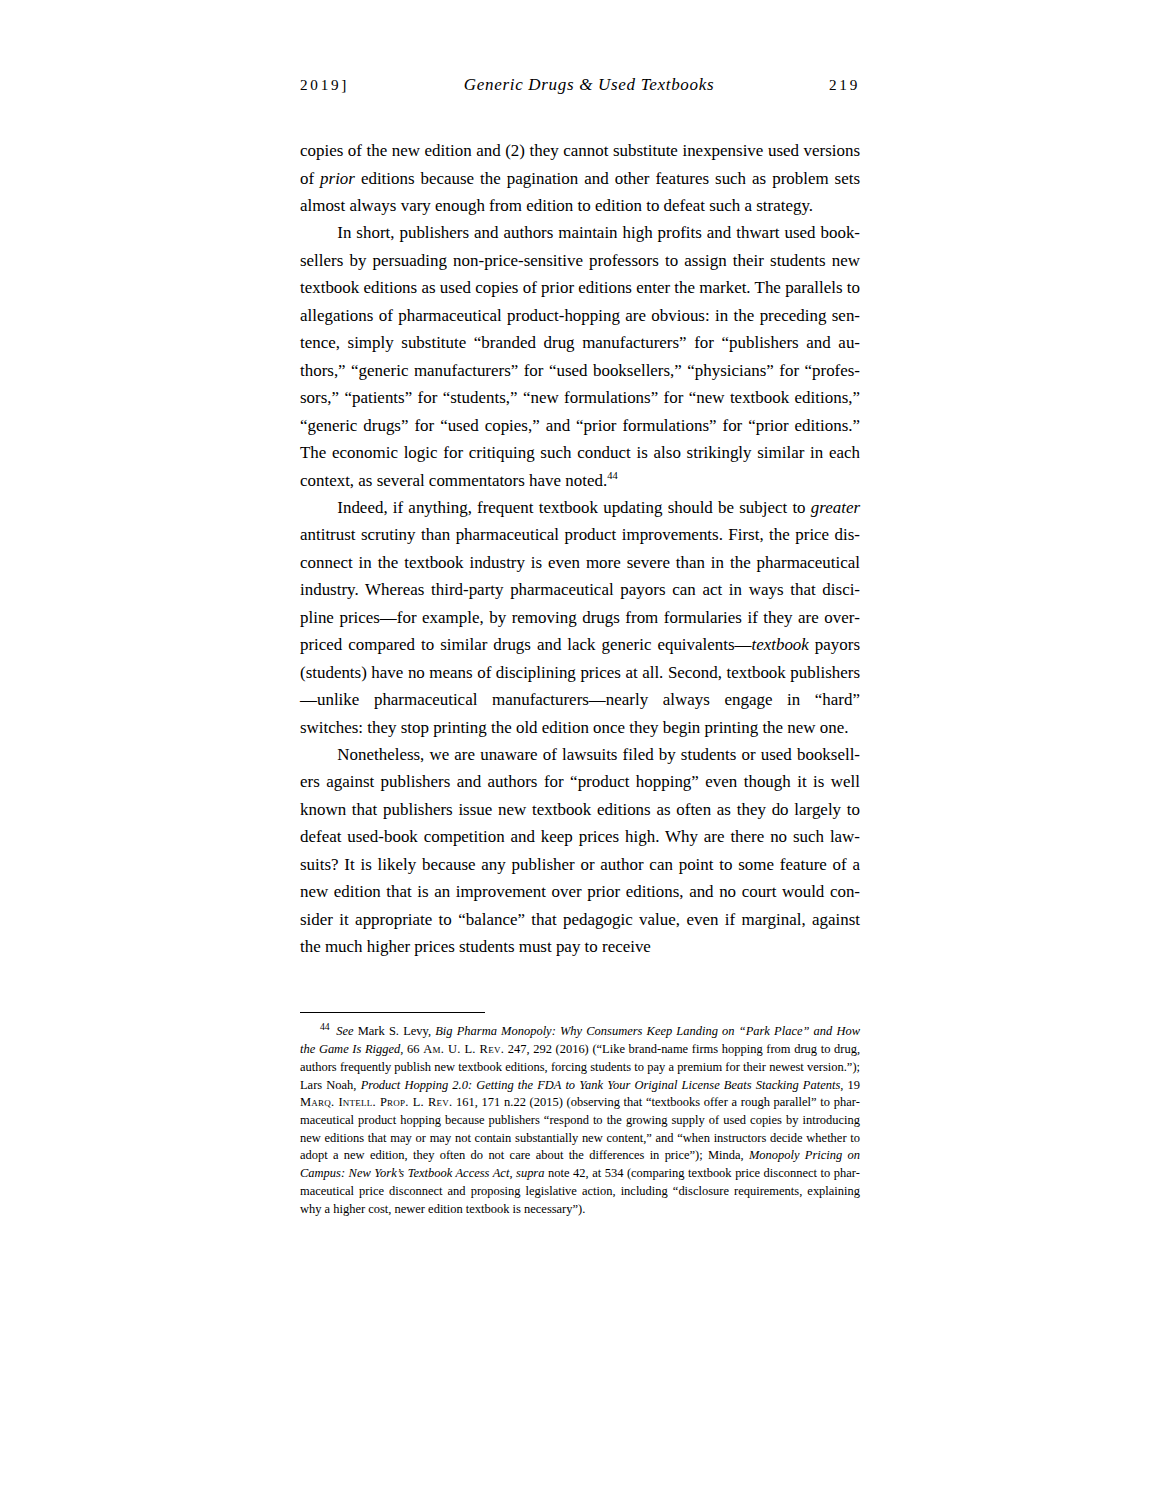2019] Generic Drugs & Used Textbooks 219
copies of the new edition and (2) they cannot substitute inexpensive used versions of prior editions because the pagination and other features such as problem sets almost always vary enough from edition to edition to defeat such a strategy.
In short, publishers and authors maintain high profits and thwart used booksellers by persuading non-price-sensitive professors to assign their students new textbook editions as used copies of prior editions enter the market. The parallels to allegations of pharmaceutical product-hopping are obvious: in the preceding sentence, simply substitute “branded drug manufacturers” for “publishers and authors,” “generic manufacturers” for “used booksellers,” “physicians” for “professors,” “patients” for “students,” “new formulations” for “new textbook editions,” “generic drugs” for “used copies,” and “prior formulations” for “prior editions.” The economic logic for critiquing such conduct is also strikingly similar in each context, as several commentators have noted.44
Indeed, if anything, frequent textbook updating should be subject to greater antitrust scrutiny than pharmaceutical product improvements. First, the price disconnect in the textbook industry is even more severe than in the pharmaceutical industry. Whereas third-party pharmaceutical payors can act in ways that discipline prices—for example, by removing drugs from formularies if they are overpriced compared to similar drugs and lack generic equivalents—textbook payors (students) have no means of disciplining prices at all. Second, textbook publishers—unlike pharmaceutical manufacturers—nearly always engage in “hard” switches: they stop printing the old edition once they begin printing the new one.
Nonetheless, we are unaware of lawsuits filed by students or used booksellers against publishers and authors for “product hopping” even though it is well known that publishers issue new textbook editions as often as they do largely to defeat used-book competition and keep prices high. Why are there no such lawsuits? It is likely because any publisher or author can point to some feature of a new edition that is an improvement over prior editions, and no court would consider it appropriate to “balance” that pedagogic value, even if marginal, against the much higher prices students must pay to receive
44 See Mark S. Levy, Big Pharma Monopoly: Why Consumers Keep Landing on “Park Place” and How the Game Is Rigged, 66 Am. U. L. Rev. 247, 292 (2016) (“Like brand-name firms hopping from drug to drug, authors frequently publish new textbook editions, forcing students to pay a premium for their newest version.”); Lars Noah, Product Hopping 2.0: Getting the FDA to Yank Your Original License Beats Stacking Patents, 19 Marq. Intell. Prop. L. Rev. 161, 171 n.22 (2015) (observing that “textbooks offer a rough parallel” to pharmaceutical product hopping because publishers “respond to the growing supply of used copies by introducing new editions that may or may not contain substantially new content,” and “when instructors decide whether to adopt a new edition, they often do not care about the differences in price”); Minda, Monopoly Pricing on Campus: New York’s Textbook Access Act, supra note 42, at 534 (comparing textbook price disconnect to pharmaceutical price disconnect and proposing legislative action, including “disclosure requirements, explaining why a higher cost, newer edition textbook is necessary”).